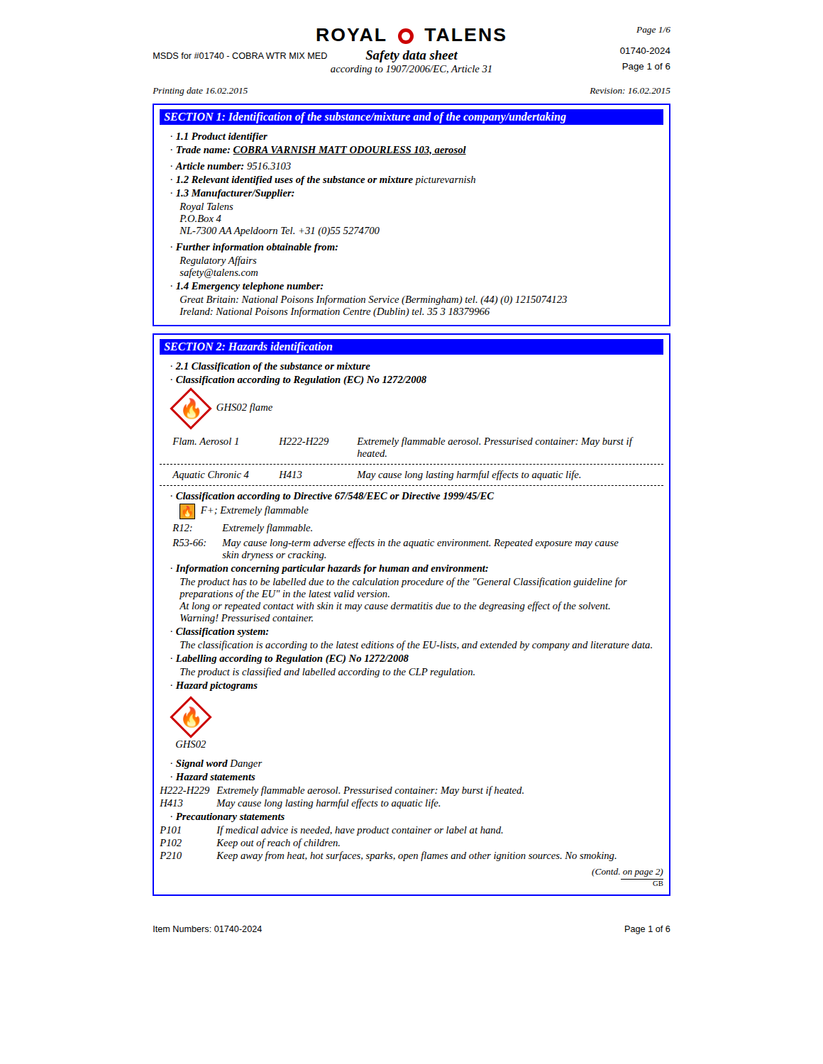Page 1/6
ROYAL TALENS
Safety data sheet
according to 1907/2006/EC, Article 31
MSDS for #01740 - COBRA WTR MIX MED
01740-2024
Page 1 of 6
Printing date 16.02.2015 Revision: 16.02.2015
SECTION 1: Identification of the substance/mixture and of the company/undertaking
· 1.1 Product identifier
· Trade name: COBRA VARNISH MATT ODOURLESS 103, aerosol
· Article number: 9516.3103
· 1.2 Relevant identified uses of the substance or mixture picturevarnish
· 1.3 Manufacturer/Supplier:
Royal Talens
P.O.Box 4
NL-7300 AA Apeldoorn Tel. +31 (0)55 5274700
· Further information obtainable from:
Regulatory Affairs
safety@talens.com
· 1.4 Emergency telephone number:
Great Britain: National Poisons Information Service (Bermingham) tel. (44) (0) 1215074123
Ireland: National Poisons Information Centre (Dublin) tel. 35 3 18379966
SECTION 2: Hazards identification
· 2.1 Classification of the substance or mixture
· Classification according to Regulation (EC) No 1272/2008
🔥 GHS02 flame
Flam. Aerosol 1 H222-H229 Extremely flammable aerosol. Pressurised container: May burst if heated.
Aquatic Chronic 4 H413 May cause long lasting harmful effects to aquatic life.
· Classification according to Directive 67/548/EEC or Directive 1999/45/EC
🔥 F+; Extremely flammable
R12: Extremely flammable.
R53-66: May cause long-term adverse effects in the aquatic environment. Repeated exposure may cause
skin dryness or cracking.
· Information concerning particular hazards for human and environment:
The product has to be labelled due to the calculation procedure of the "General Classification guideline for preparations of the EU" in the latest valid version.
At long or repeated contact with skin it may cause dermatitis due to the degreasing effect of the solvent.
Warning! Pressurised container.
· Classification system:
The classification is according to the latest editions of the EU-lists, and extended by company and literature data.
· Labelling according to Regulation (EC) No 1272/2008
The product is classified and labelled according to the CLP regulation.
· Hazard pictograms
🔥
GHS02
· Signal word Danger
· Hazard statements
H222-H229 Extremely flammable aerosol. Pressurised container: May burst if heated.
H413 May cause long lasting harmful effects to aquatic life.
· Precautionary statements
P101 If medical advice is needed, have product container or label at hand.
P102 Keep out of reach of children.
P210 Keep away from heat, hot surfaces, sparks, open flames and other ignition sources. No smoking.
(Contd. on page 2)
GB
Item Numbers: 01740-2024 Page 1 of 6